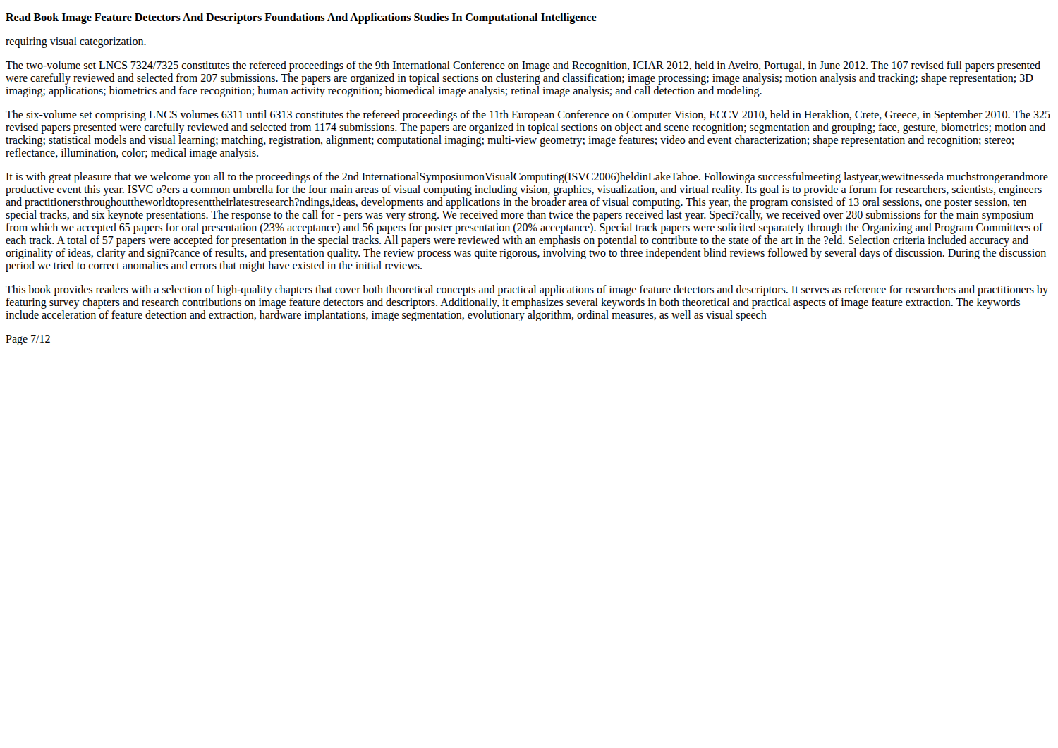Read Book Image Feature Detectors And Descriptors Foundations And Applications Studies In Computational Intelligence
requiring visual categorization.
The two-volume set LNCS 7324/7325 constitutes the refereed proceedings of the 9th International Conference on Image and Recognition, ICIAR 2012, held in Aveiro, Portugal, in June 2012. The 107 revised full papers presented were carefully reviewed and selected from 207 submissions. The papers are organized in topical sections on clustering and classification; image processing; image analysis; motion analysis and tracking; shape representation; 3D imaging; applications; biometrics and face recognition; human activity recognition; biomedical image analysis; retinal image analysis; and call detection and modeling.
The six-volume set comprising LNCS volumes 6311 until 6313 constitutes the refereed proceedings of the 11th European Conference on Computer Vision, ECCV 2010, held in Heraklion, Crete, Greece, in September 2010. The 325 revised papers presented were carefully reviewed and selected from 1174 submissions. The papers are organized in topical sections on object and scene recognition; segmentation and grouping; face, gesture, biometrics; motion and tracking; statistical models and visual learning; matching, registration, alignment; computational imaging; multi-view geometry; image features; video and event characterization; shape representation and recognition; stereo; reflectance, illumination, color; medical image analysis.
It is with great pleasure that we welcome you all to the proceedings of the 2nd InternationalSymposiumonVisualComputing(ISVC2006)heldinLakeTahoe. Followinga successfulmeeting lastyear,wewitnesseda muchstrongerandmore productive event this year. ISVC o?ers a common umbrella for the four main areas of visual computing including vision, graphics, visualization, and virtual reality. Its goal is to provide a forum for researchers, scientists, engineers and practitionersthroughouttheworldtopresenttheirlatestresearch?ndings,ideas, developments and applications in the broader area of visual computing. This year, the program consisted of 13 oral sessions, one poster session, ten special tracks, and six keynote presentations. The response to the call for - pers was very strong. We received more than twice the papers received last year. Speci?cally, we received over 280 submissions for the main symposium from which we accepted 65 papers for oral presentation (23% acceptance) and 56 papers for poster presentation (20% acceptance). Special track papers were solicited separately through the Organizing and Program Committees of each track. A total of 57 papers were accepted for presentation in the special tracks. All papers were reviewed with an emphasis on potential to contribute to the state of the art in the ?eld. Selection criteria included accuracy and originality of ideas, clarity and signi?cance of results, and presentation quality. The review process was quite rigorous, involving two to three independent blind reviews followed by several days of discussion. During the discussion period we tried to correct anomalies and errors that might have existed in the initial reviews.
This book provides readers with a selection of high-quality chapters that cover both theoretical concepts and practical applications of image feature detectors and descriptors. It serves as reference for researchers and practitioners by featuring survey chapters and research contributions on image feature detectors and descriptors. Additionally, it emphasizes several keywords in both theoretical and practical aspects of image feature extraction. The keywords include acceleration of feature detection and extraction, hardware implantations, image segmentation, evolutionary algorithm, ordinal measures, as well as visual speech
Page 7/12